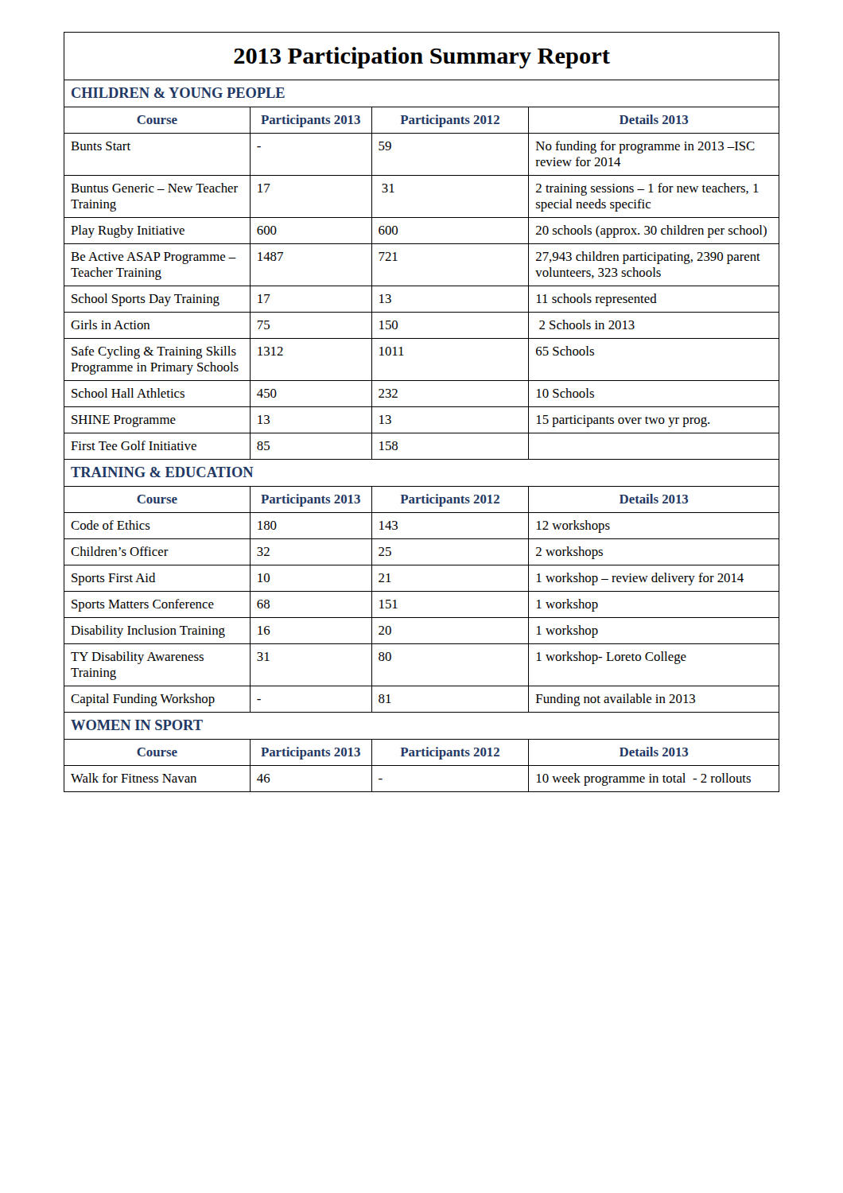2013 Participation Summary Report
| CHILDREN & YOUNG PEOPLE |
| --- |
| Course | Participants 2013 | Participants 2012 | Details 2013 |
| Bunts Start | - | 59 | No funding for programme in 2013 –ISC review for 2014 |
| Buntus Generic – New Teacher Training | 17 | 31 | 2 training sessions – 1 for new teachers, 1 special needs specific |
| Play Rugby Initiative | 600 | 600 | 20 schools (approx. 30 children per school) |
| Be Active ASAP Programme – Teacher Training | 1487 | 721 | 27,943 children participating, 2390 parent volunteers, 323 schools |
| School Sports Day Training | 17 | 13 | 11 schools represented |
| Girls in Action | 75 | 150 | 2 Schools in 2013 |
| Safe Cycling & Training Skills Programme in Primary Schools | 1312 | 1011 | 65 Schools |
| School Hall Athletics | 450 | 232 | 10 Schools |
| SHINE Programme | 13 | 13 | 15 participants over two yr prog. |
| First Tee Golf Initiative | 85 | 158 | |
| TRAINING & EDUCATION |
| Course | Participants 2013 | Participants 2012 | Details 2013 |
| Code of Ethics | 180 | 143 | 12 workshops |
| Children’s Officer | 32 | 25 | 2 workshops |
| Sports First Aid | 10 | 21 | 1 workshop – review delivery for 2014 |
| Sports Matters Conference | 68 | 151 | 1 workshop |
| Disability Inclusion Training | 16 | 20 | 1 workshop |
| TY Disability Awareness Training | 31 | 80 | 1 workshop- Loreto College |
| Capital Funding Workshop | - | 81 | Funding not available in 2013 |
| WOMEN IN SPORT |
| Course | Participants 2013 | Participants 2012 | Details 2013 |
| Walk for Fitness Navan | 46 | - | 10 week programme in total - 2 rollouts |